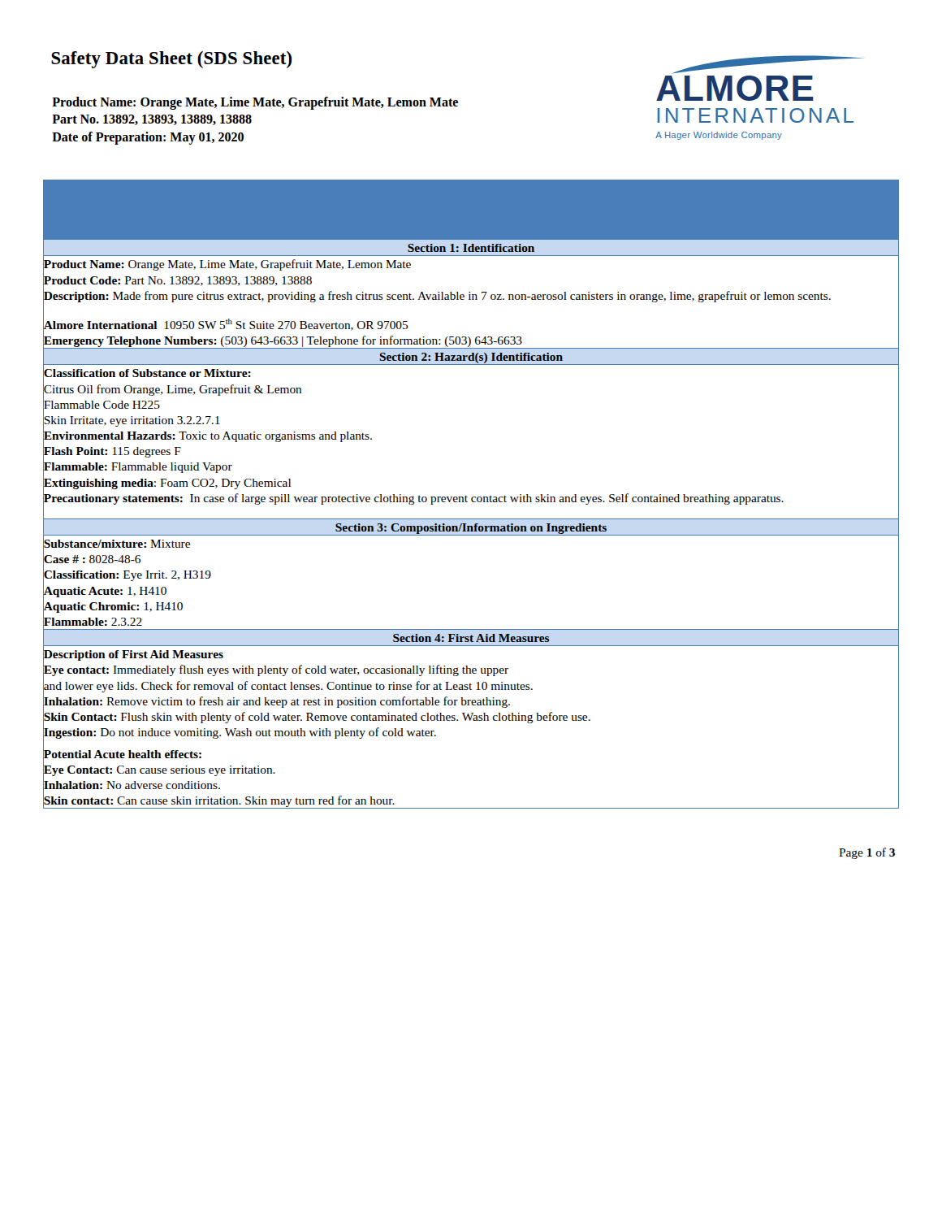Safety Data Sheet (SDS Sheet)
Product Name: Orange Mate, Lime Mate, Grapefruit Mate, Lemon Mate
Part No. 13892, 13893, 13889, 13888
Date of Preparation: May 01, 2020
ALMORE
INTERNATIONAL
A Hager Worldwide Company
| Section 1: Identification |
| Product Name: Orange Mate, Lime Mate, Grapefruit Mate, Lemon Mate Product Code: Part No. 13892, 13893, 13889, 13888 Description: Made from pure citrus extract, providing a fresh citrus scent. Available in 7 oz. non-aerosol canisters in orange, lime, grapefruit or lemon scents. Almore International 10950 SW 5 th St Suite 270 Beaverton, OR 97005 Emergency Telephone Numbers: (503) 643-6633 / Telephone for information: (503) 643-6633 |
| Section 2: Hazard(s) Identification |
| Classification of Substance or Mixture: Citrus Oil from Orange, Lime, Grapefruit & Lemon Flammable Code H225 Skin Irritate, eye irritation 3.2.2.7.1 Environmental Hazards: Toxic to Aquatic organisms and plants. Flash Point: 115 degrees F Flammable: Flammable liquid Vapor Extinguishing media : Foam CO2, Dry Chemical Precautionary statements: In case of large spill wear protective clothing to prevent contact with skin and eyes. Self contained breathing apparatus. |
| Section 3: Composition/Information on Ingredients |
| Substance/mixture: Mixture Case # : 8028-48-6 Classification: Eye Irrit. 2, H319 Aquatic Acute: 1, H410 Aquatic Chromic: 1, H410 Flammable: 2.3.22 |
| Section 4: First Aid Measures |
| Description of First Aid Measures Eye contact: Immediately flush eyes with plenty of cold water, occasionally lifting the upper and lower eye lids. Check for removal of contact lenses. Continue to rinse for at Least 10 minutes. Inhalation: Remove victim to fresh air and keep at rest in position comfortable for breathing. Skin Contact: Flush skin with plenty of cold water. Remove contaminated clothes. Wash clothing before use. Ingestion: Do not induce vomiting. Wash out mouth with plenty of cold water. Potential Acute health effects: Eye Contact: Can cause serious eye irritation. Inhalation: No adverse conditions. Skin contact: Can cause skin irritation. Skin may turn red for an hour. |
Page 1 of 3